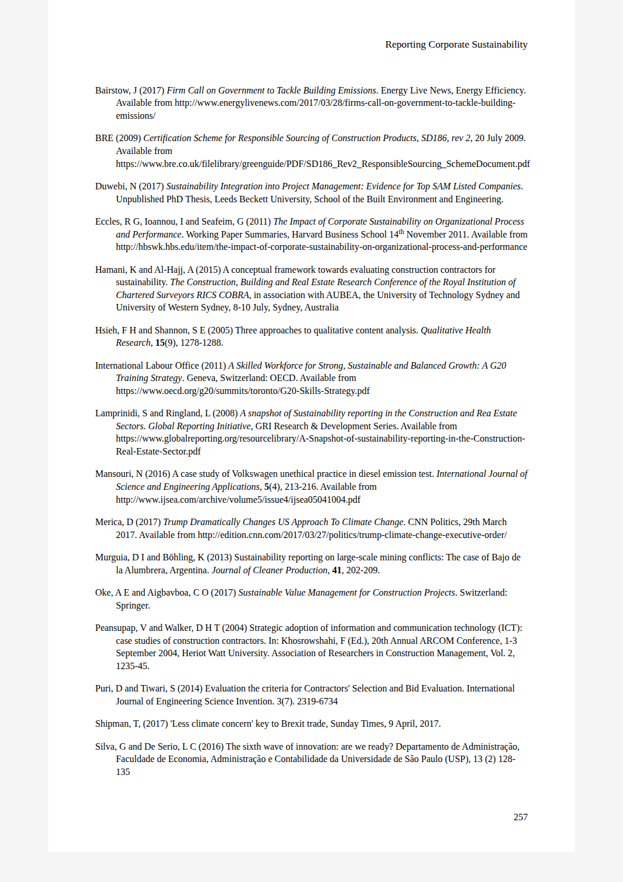Reporting Corporate Sustainability
Bairstow, J (2017) Firm Call on Government to Tackle Building Emissions. Energy Live News, Energy Efficiency. Available from http://www.energylivenews.com/2017/03/28/firms-call-on-government-to-tackle-building-emissions/
BRE (2009) Certification Scheme for Responsible Sourcing of Construction Products, SD186, rev 2, 20 July 2009. Available from https://www.bre.co.uk/filelibrary/greenguide/PDF/SD186_Rev2_ResponsibleSourcing_SchemeDocument.pdf
Duwebi, N (2017) Sustainability Integration into Project Management: Evidence for Top SAM Listed Companies. Unpublished PhD Thesis, Leeds Beckett University, School of the Built Environment and Engineering.
Eccles, R G, Ioannou, I and Seafeim, G (2011) The Impact of Corporate Sustainability on Organizational Process and Performance. Working Paper Summaries, Harvard Business School 14th November 2011. Available from http://hbswk.hbs.edu/item/the-impact-of-corporate-sustainability-on-organizational-process-and-performance
Hamani, K and Al-Hajj, A (2015) A conceptual framework towards evaluating construction contractors for sustainability. The Construction, Building and Real Estate Research Conference of the Royal Institution of Chartered Surveyors RICS COBRA, in association with AUBEA, the University of Technology Sydney and University of Western Sydney, 8-10 July, Sydney, Australia
Hsieh, F H and Shannon, S E (2005) Three approaches to qualitative content analysis. Qualitative Health Research, 15(9), 1278-1288.
International Labour Office (2011) A Skilled Workforce for Strong, Sustainable and Balanced Growth: A G20 Training Strategy. Geneva, Switzerland: OECD. Available from https://www.oecd.org/g20/summits/toronto/G20-Skills-Strategy.pdf
Lamprinidi, S and Ringland, L (2008) A snapshot of Sustainability reporting in the Construction and Rea Estate Sectors. Global Reporting Initiative, GRI Research & Development Series. Available from https://www.globalreporting.org/resourcelibrary/A-Snapshot-of-sustainability-reporting-in-the-Construction-Real-Estate-Sector.pdf
Mansouri, N (2016) A case study of Volkswagen unethical practice in diesel emission test. International Journal of Science and Engineering Applications, 5(4), 213-216. Available from http://www.ijsea.com/archive/volume5/issue4/ijsea05041004.pdf
Merica, D (2017) Trump Dramatically Changes US Approach To Climate Change. CNN Politics, 29th March 2017. Available from http://edition.cnn.com/2017/03/27/politics/trump-climate-change-executive-order/
Murguia, D I and Böhling, K (2013) Sustainability reporting on large-scale mining conflicts: The case of Bajo de la Alumbrera, Argentina. Journal of Cleaner Production, 41, 202-209.
Oke, A E and Aigbavboa, C O (2017) Sustainable Value Management for Construction Projects. Switzerland: Springer.
Peansupap, V and Walker, D H T (2004) Strategic adoption of information and communication technology (ICT): case studies of construction contractors. In: Khosrowshahi, F (Ed.), 20th Annual ARCOM Conference, 1-3 September 2004, Heriot Watt University. Association of Researchers in Construction Management, Vol. 2, 1235-45.
Puri, D and Tiwari, S (2014) Evaluation the criteria for Contractors' Selection and Bid Evaluation. International Journal of Engineering Science Invention. 3(7). 2319-6734
Shipman, T, (2017) 'Less climate concern' key to Brexit trade, Sunday Times, 9 April, 2017.
Silva, G and De Serio, L C (2016) The sixth wave of innovation: are we ready? Departamento de Administração, Faculdade de Economia, Administração e Contabilidade da Universidade de São Paulo (USP), 13 (2) 128-135
257